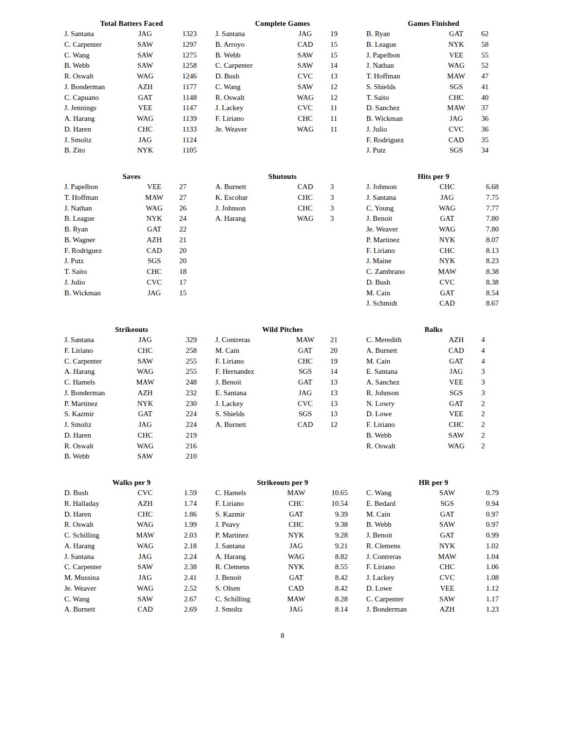Total Batters Faced
| J. Santana | JAG | 1323 |
| C. Carpenter | SAW | 1297 |
| C. Wang | SAW | 1275 |
| B. Webb | SAW | 1258 |
| R. Oswalt | WAG | 1246 |
| J. Bonderman | AZH | 1177 |
| C. Capuano | GAT | 1148 |
| J. Jennings | VEE | 1147 |
| A. Harang | WAG | 1139 |
| D. Haren | CHC | 1133 |
| J. Smoltz | JAG | 1124 |
| B. Zito | NYK | 1105 |
Complete Games
| J. Santana | JAG | 19 |
| B. Arroyo | CAD | 15 |
| B. Webb | SAW | 15 |
| C. Carpenter | SAW | 14 |
| D. Bush | CVC | 13 |
| C. Wang | SAW | 12 |
| R. Oswalt | WAG | 12 |
| J. Lackey | CVC | 11 |
| F. Liriano | CHC | 11 |
| Je. Weaver | WAG | 11 |
Games Finished
| B. Ryan | GAT | 62 |
| B. League | NYK | 58 |
| J. Papelbon | VEE | 55 |
| J. Nathan | WAG | 52 |
| T. Hoffman | MAW | 47 |
| S. Shields | SGS | 41 |
| T. Saito | CHC | 40 |
| D. Sanchez | MAW | 37 |
| B. Wickman | JAG | 36 |
| J. Julio | CVC | 36 |
| F. Rodriguez | CAD | 35 |
| J. Putz | SGS | 34 |
Saves
| J. Papelbon | VEE | 27 |
| T. Hoffman | MAW | 27 |
| J. Nathan | WAG | 26 |
| B. League | NYK | 24 |
| B. Ryan | GAT | 22 |
| B. Wagner | AZH | 21 |
| F. Rodriguez | CAD | 20 |
| J. Putz | SGS | 20 |
| T. Saito | CHC | 18 |
| J. Julio | CVC | 17 |
| B. Wickman | JAG | 15 |
Shutouts
| A. Burnett | CAD | 3 |
| K. Escobar | CHC | 3 |
| J. Johnson | CHC | 3 |
| A. Harang | WAG | 3 |
Hits per 9
| J. Johnson | CHC | 6.68 |
| J. Santana | JAG | 7.75 |
| C. Young | WAG | 7.77 |
| J. Benoit | GAT | 7.80 |
| Je. Weaver | WAG | 7.80 |
| P. Martinez | NYK | 8.07 |
| F. Liriano | CHC | 8.13 |
| J. Maine | NYK | 8.23 |
| C. Zambrano | MAW | 8.38 |
| D. Bush | CVC | 8.38 |
| M. Cain | GAT | 8.54 |
| J. Schmidt | CAD | 8.67 |
Strikeouts
| J. Santana | JAG | 329 |
| F. Liriano | CHC | 258 |
| C. Carpenter | SAW | 255 |
| A. Harang | WAG | 255 |
| C. Hamels | MAW | 248 |
| J. Bonderman | AZH | 232 |
| P. Martinez | NYK | 230 |
| S. Kazmir | GAT | 224 |
| J. Smoltz | JAG | 224 |
| D. Haren | CHC | 219 |
| R. Oswalt | WAG | 216 |
| B. Webb | SAW | 210 |
Wild Pitches
| J. Contreras | MAW | 21 |
| M. Cain | GAT | 20 |
| F. Liriano | CHC | 19 |
| F. Hernandez | SGS | 14 |
| J. Benoit | GAT | 13 |
| E. Santana | JAG | 13 |
| J. Lackey | CVC | 13 |
| S. Shields | SGS | 13 |
| A. Burnett | CAD | 12 |
Balks
| C. Meredith | AZH | 4 |
| A. Burnett | CAD | 4 |
| M. Cain | GAT | 4 |
| E. Santana | JAG | 3 |
| A. Sanchez | VEE | 3 |
| R. Johnson | SGS | 3 |
| N. Lowry | GAT | 2 |
| D. Lowe | VEE | 2 |
| F. Liriano | CHC | 2 |
| B. Webb | SAW | 2 |
| R. Oswalt | WAG | 2 |
Walks per 9
| D. Bush | CVC | 1.59 |
| R. Halladay | AZH | 1.74 |
| D. Haren | CHC | 1.86 |
| R. Oswalt | WAG | 1.99 |
| C. Schilling | MAW | 2.03 |
| A. Harang | WAG | 2.18 |
| J. Santana | JAG | 2.24 |
| C. Carpenter | SAW | 2.38 |
| M. Mussina | JAG | 2.41 |
| Je. Weaver | WAG | 2.52 |
| C. Wang | SAW | 2.67 |
| A. Burnett | CAD | 2.69 |
Strikeouts per 9
| C. Hamels | MAW | 10.65 |
| F. Liriano | CHC | 10.54 |
| S. Kazmir | GAT | 9.39 |
| J. Peavy | CHC | 9.38 |
| P. Martinez | NYK | 9.28 |
| J. Santana | JAG | 9.21 |
| A. Harang | WAG | 8.82 |
| R. Clemens | NYK | 8.55 |
| J. Benoit | GAT | 8.42 |
| S. Olsen | CAD | 8.42 |
| C. Schilling | MAW | 8.28 |
| J. Smoltz | JAG | 8.14 |
HR per 9
| C. Wang | SAW | 0.79 |
| E. Bedard | SGS | 0.94 |
| M. Cain | GAT | 0.97 |
| B. Webb | SAW | 0.97 |
| J. Benoit | GAT | 0.99 |
| R. Clemens | NYK | 1.02 |
| J. Contreras | MAW | 1.04 |
| F. Liriano | CHC | 1.06 |
| J. Lackey | CVC | 1.08 |
| D. Lowe | VEE | 1.12 |
| C. Carpenter | SAW | 1.17 |
| J. Bonderman | AZH | 1.23 |
8